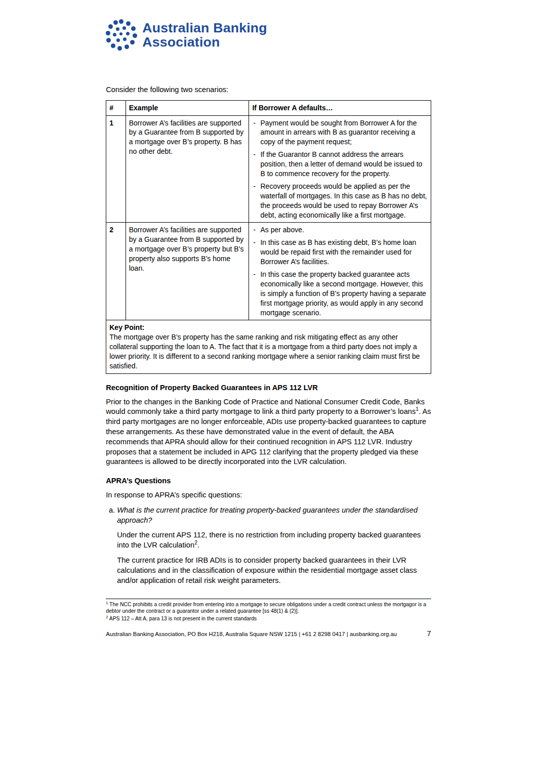Australian Banking
Association
Consider the following two scenarios:
| # | Example | If Borrower A defaults… |
| --- | --- | --- |
| 1 | Borrower A’s facilities are supported by a Guarantee from B supported by a mortgage over B’s property. B has no other debt. | Payment would be sought from Borrower A for the amount in arrears with B as guarantor receiving a copy of the payment request; If the Guarantor B cannot address the arrears position, then a letter of demand would be issued to B to commence recovery for the property. Recovery proceeds would be applied as per the waterfall of mortgages. In this case as B has no debt, the proceeds would be used to repay Borrower A’s debt, acting economically like a first mortgage. |
| 2 | Borrower A’s facilities are supported by a Guarantee from B supported by a mortgage over B’s property but B’s property also supports B’s home loan. | As per above. In this case as B has existing debt, B’s home loan would be repaid first with the remainder used for Borrower A’s facilities. In this case the property backed guarantee acts economically like a second mortgage. However, this is simply a function of B’s property having a separate first mortgage priority, as would apply in any second mortgage scenario. |
| Key Point: The mortgage over B’s property has the same ranking and risk mitigating effect as any other collateral supporting the loan to A. The fact that it is a mortgage from a third party does not imply a lower priority. It is different to a second ranking mortgage where a senior ranking claim must first be satisfied. |
Recognition of Property Backed Guarantees in APS 112 LVR
Prior to the changes in the Banking Code of Practice and National Consumer Credit Code, Banks would commonly take a third party mortgage to link a third party property to a Borrower’s loans1. As third party mortgages are no longer enforceable, ADIs use property-backed guarantees to capture these arrangements. As these have demonstrated value in the event of default, the ABA recommends that APRA should allow for their continued recognition in APS 112 LVR. Industry proposes that a statement be included in APG 112 clarifying that the property pledged via these guarantees is allowed to be directly incorporated into the LVR calculation.
APRA’s Questions
In response to APRA’s specific questions:
What is the current practice for treating property-backed guarantees under the standardised approach?
Under the current APS 112, there is no restriction from including property backed guarantees into the LVR calculation2.
The current practice for IRB ADIs is to consider property backed guarantees in their LVR calculations and in the classification of exposure within the residential mortgage asset class and/or application of retail risk weight parameters.
1 The NCC prohibits a credit provider from entering into a mortgage to secure obligations under a credit contract unless the mortgagor is a debtor under the contract or a guarantor under a related guarantee [ss 48(1) & (2)].
2 APS 112 – Att A, para 13 is not present in the current standards
Australian Banking Association, PO Box H218, Australia Square NSW 1215 | +61 2 8298 0417 | ausbanking.org.au
7